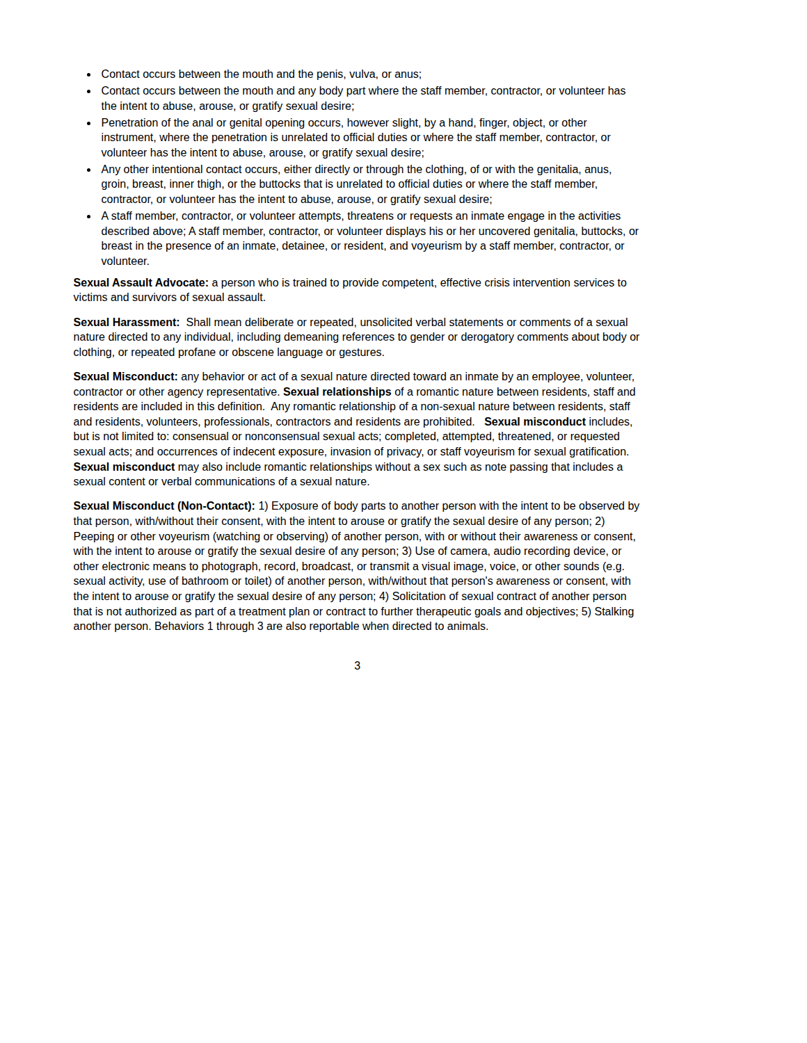Contact occurs between the mouth and the penis, vulva, or anus;
Contact occurs between the mouth and any body part where the staff member, contractor, or volunteer has the intent to abuse, arouse, or gratify sexual desire;
Penetration of the anal or genital opening occurs, however slight, by a hand, finger, object, or other instrument, where the penetration is unrelated to official duties or where the staff member, contractor, or volunteer has the intent to abuse, arouse, or gratify sexual desire;
Any other intentional contact occurs, either directly or through the clothing, of or with the genitalia, anus, groin, breast, inner thigh, or the buttocks that is unrelated to official duties or where the staff member, contractor, or volunteer has the intent to abuse, arouse, or gratify sexual desire;
A staff member, contractor, or volunteer attempts, threatens or requests an inmate engage in the activities described above; A staff member, contractor, or volunteer displays his or her uncovered genitalia, buttocks, or breast in the presence of an inmate, detainee, or resident, and voyeurism by a staff member, contractor, or volunteer.
Sexual Assault Advocate: a person who is trained to provide competent, effective crisis intervention services to victims and survivors of sexual assault.
Sexual Harassment: Shall mean deliberate or repeated, unsolicited verbal statements or comments of a sexual nature directed to any individual, including demeaning references to gender or derogatory comments about body or clothing, or repeated profane or obscene language or gestures.
Sexual Misconduct: any behavior or act of a sexual nature directed toward an inmate by an employee, volunteer, contractor or other agency representative. Sexual relationships of a romantic nature between residents, staff and residents are included in this definition. Any romantic relationship of a non-sexual nature between residents, staff and residents, volunteers, professionals, contractors and residents are prohibited. Sexual misconduct includes, but is not limited to: consensual or nonconsensual sexual acts; completed, attempted, threatened, or requested sexual acts; and occurrences of indecent exposure, invasion of privacy, or staff voyeurism for sexual gratification. Sexual misconduct may also include romantic relationships without a sex such as note passing that includes a sexual content or verbal communications of a sexual nature.
Sexual Misconduct (Non-Contact): 1) Exposure of body parts to another person with the intent to be observed by that person, with/without their consent, with the intent to arouse or gratify the sexual desire of any person; 2) Peeping or other voyeurism (watching or observing) of another person, with or without their awareness or consent, with the intent to arouse or gratify the sexual desire of any person; 3) Use of camera, audio recording device, or other electronic means to photograph, record, broadcast, or transmit a visual image, voice, or other sounds (e.g. sexual activity, use of bathroom or toilet) of another person, with/without that person's awareness or consent, with the intent to arouse or gratify the sexual desire of any person; 4) Solicitation of sexual contract of another person that is not authorized as part of a treatment plan or contract to further therapeutic goals and objectives; 5) Stalking another person. Behaviors 1 through 3 are also reportable when directed to animals.
3